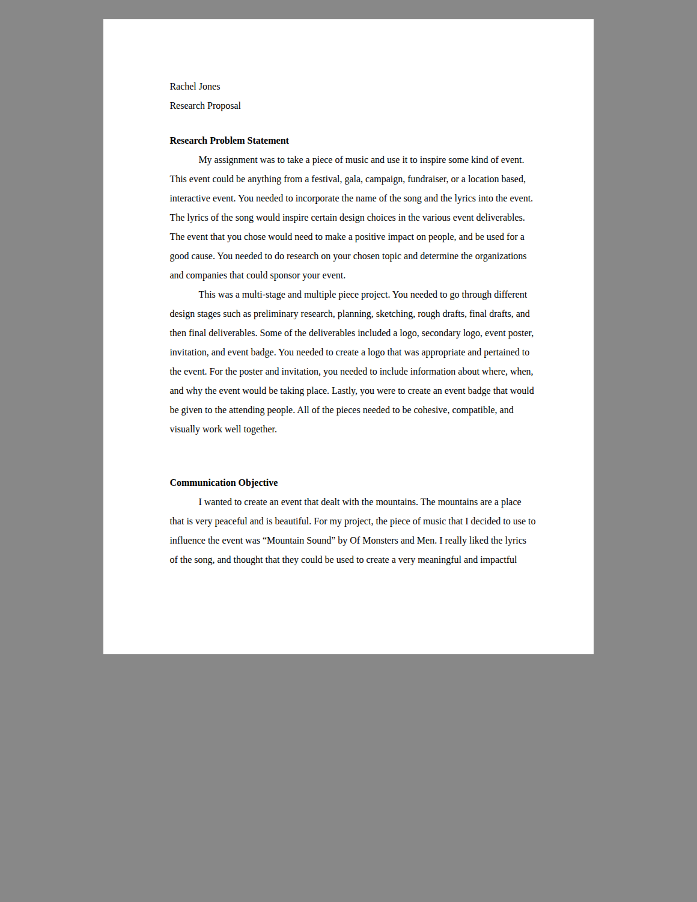Rachel Jones
Research Proposal
Research Problem Statement
My assignment was to take a piece of music and use it to inspire some kind of event. This event could be anything from a festival, gala, campaign, fundraiser, or a location based, interactive event. You needed to incorporate the name of the song and the lyrics into the event. The lyrics of the song would inspire certain design choices in the various event deliverables. The event that you chose would need to make a positive impact on people, and be used for a good cause. You needed to do research on your chosen topic and determine the organizations and companies that could sponsor your event.
This was a multi-stage and multiple piece project. You needed to go through different design stages such as preliminary research, planning, sketching, rough drafts, final drafts, and then final deliverables. Some of the deliverables included a logo, secondary logo, event poster, invitation, and event badge. You needed to create a logo that was appropriate and pertained to the event. For the poster and invitation, you needed to include information about where, when, and why the event would be taking place. Lastly, you were to create an event badge that would be given to the attending people. All of the pieces needed to be cohesive, compatible, and visually work well together.
Communication Objective
I wanted to create an event that dealt with the mountains. The mountains are a place that is very peaceful and is beautiful. For my project, the piece of music that I decided to use to influence the event was “Mountain Sound” by Of Monsters and Men. I really liked the lyrics of the song, and thought that they could be used to create a very meaningful and impactful